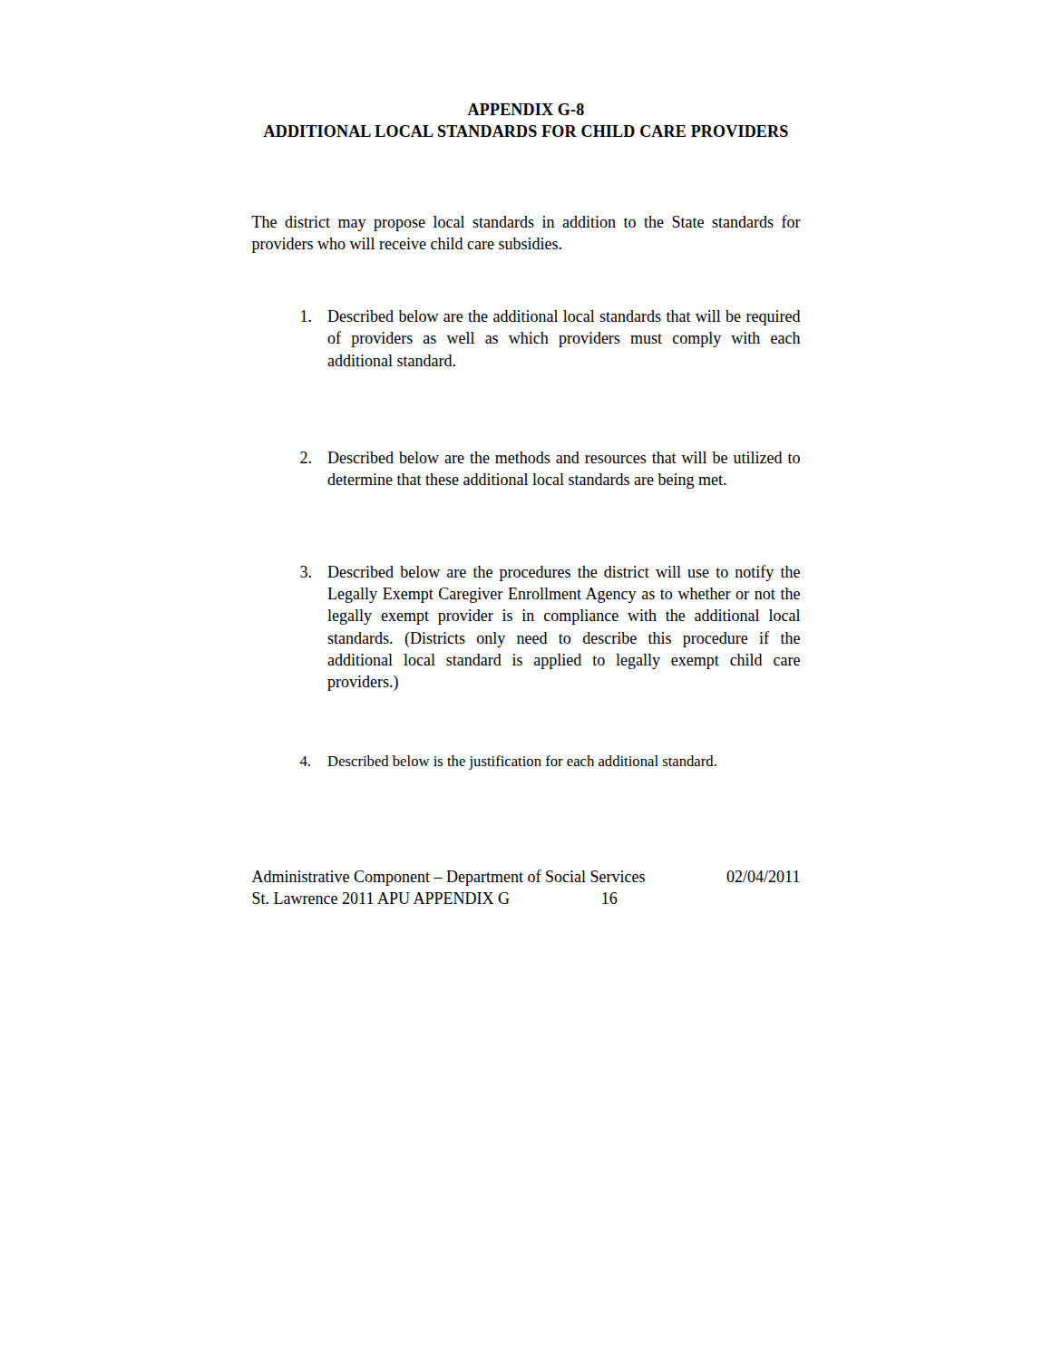APPENDIX G-8 ADDITIONAL LOCAL STANDARDS FOR CHILD CARE PROVIDERS
The district may propose local standards in addition to the State standards for providers who will receive child care subsidies.
Described below are the additional local standards that will be required of providers as well as which providers must comply with each additional standard.
Described below are the methods and resources that will be utilized to determine that these additional local standards are being met.
Described below are the procedures the district will use to notify the Legally Exempt Caregiver Enrollment Agency as to whether or not the legally exempt provider is in compliance with the additional local standards. (Districts only need to describe this procedure if the additional local standard is applied to legally exempt child care providers.)
Described below is the justification for each additional standard.
Administrative Component – Department of Social Services 02/04/2011
St. Lawrence 2011 APU APPENDIX G16